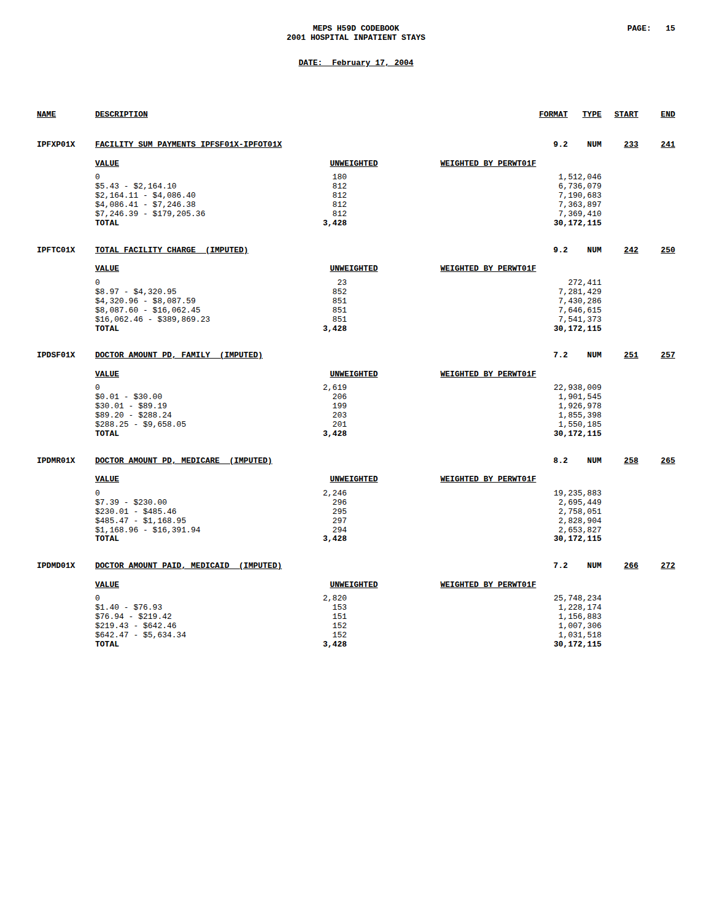MEPS H59D CODEBOOK
2001 HOSPITAL INPATIENT STAYS
PAGE: 15
DATE: February 17, 2004
NAME
DESCRIPTION
FORMAT
TYPE
START
END
IPFXP01X
FACILITY SUM PAYMENTS IPFSF01X-IPFOT01X
9.2
NUM
233
241
VALUE
UNWEIGHTED
WEIGHTED BY PERWT01F
0
180
1,512,046
$5.43 - $2,164.10
812
6,736,079
$2,164.11 - $4,086.40
812
7,190,683
$4,086.41 - $7,246.38
812
7,363,897
$7,246.39 - $179,205.36
812
7,369,410
TOTAL
3,428
30,172,115
IPFTC01X
TOTAL FACILITY CHARGE (IMPUTED)
9.2
NUM
242
250
VALUE
UNWEIGHTED
WEIGHTED BY PERWT01F
0
23
272,411
$8.97 - $4,320.95
852
7,281,429
$4,320.96 - $8,087.59
851
7,430,286
$8,087.60 - $16,062.45
851
7,646,615
$16,062.46 - $389,869.23
851
7,541,373
TOTAL
3,428
30,172,115
IPDSF01X
DOCTOR AMOUNT PD, FAMILY (IMPUTED)
7.2
NUM
251
257
VALUE
UNWEIGHTED
WEIGHTED BY PERWT01F
0
2,619
22,938,009
$0.01 - $30.00
206
1,901,545
$30.01 - $89.19
199
1,926,978
$89.20 - $288.24
203
1,855,398
$288.25 - $9,658.05
201
1,550,185
TOTAL
3,428
30,172,115
IPDMR01X
DOCTOR AMOUNT PD, MEDICARE (IMPUTED)
8.2
NUM
258
265
VALUE
UNWEIGHTED
WEIGHTED BY PERWT01F
0
2,246
19,235,883
$7.39 - $230.00
296
2,695,449
$230.01 - $485.46
295
2,758,051
$485.47 - $1,168.95
297
2,828,904
$1,168.96 - $16,391.94
294
2,653,827
TOTAL
3,428
30,172,115
IPDMD01X
DOCTOR AMOUNT PAID, MEDICAID (IMPUTED)
7.2
NUM
266
272
VALUE
UNWEIGHTED
WEIGHTED BY PERWT01F
0
2,820
25,748,234
$1.40 - $76.93
153
1,228,174
$76.94 - $219.42
151
1,156,883
$219.43 - $642.46
152
1,007,306
$642.47 - $5,634.34
152
1,031,518
TOTAL
3,428
30,172,115